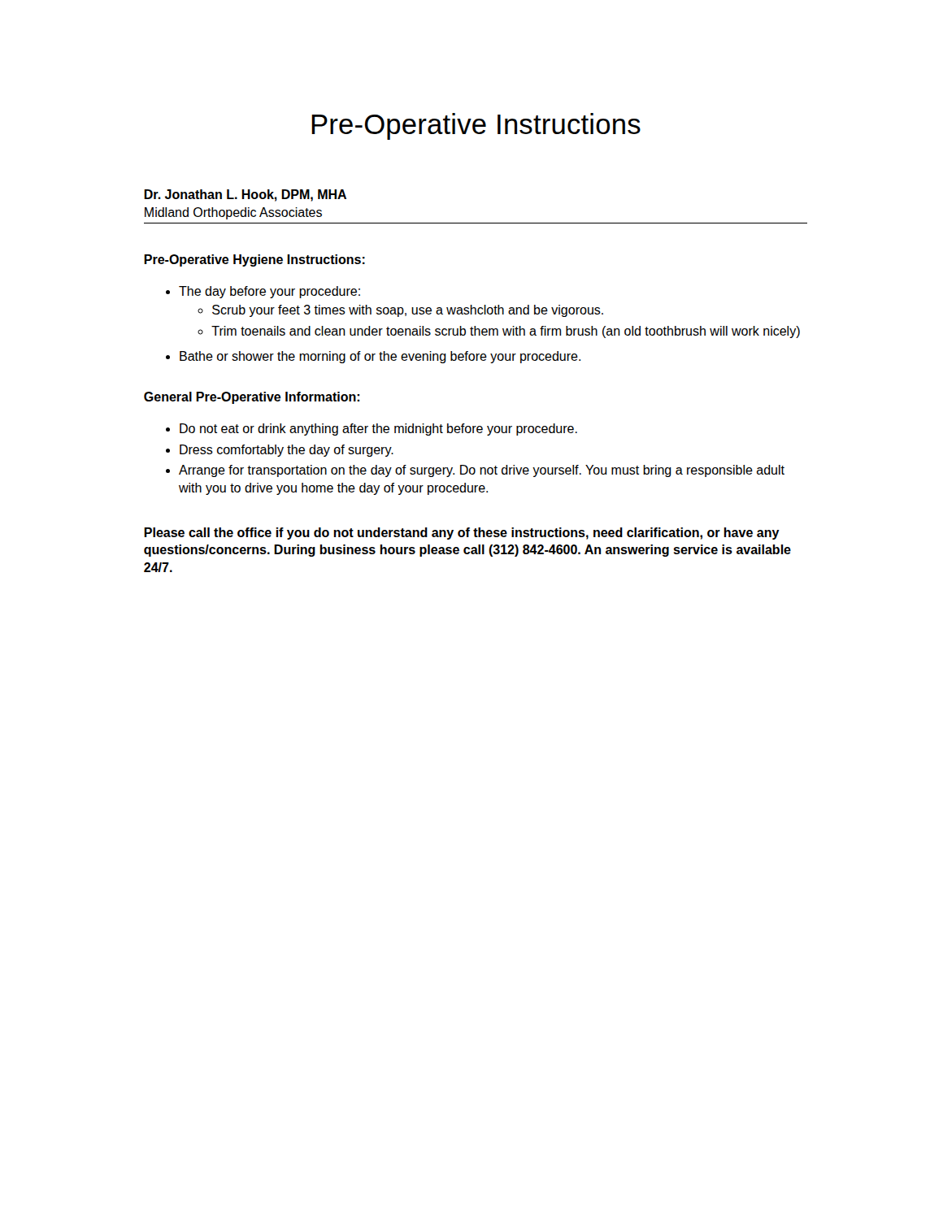Pre-Operative Instructions
Dr. Jonathan L. Hook, DPM, MHA
Midland Orthopedic Associates
Pre-Operative Hygiene Instructions:
The day before your procedure:
Scrub your feet 3 times with soap, use a washcloth and be vigorous.
Trim toenails and clean under toenails scrub them with a firm brush (an old toothbrush will work nicely)
Bathe or shower the morning of or the evening before your procedure.
General Pre-Operative Information:
Do not eat or drink anything after the midnight before your procedure.
Dress comfortably the day of surgery.
Arrange for transportation on the day of surgery. Do not drive yourself. You must bring a responsible adult with you to drive you home the day of your procedure.
Please call the office if you do not understand any of these instructions, need clarification, or have any questions/concerns. During business hours please call (312) 842-4600. An answering service is available 24/7.